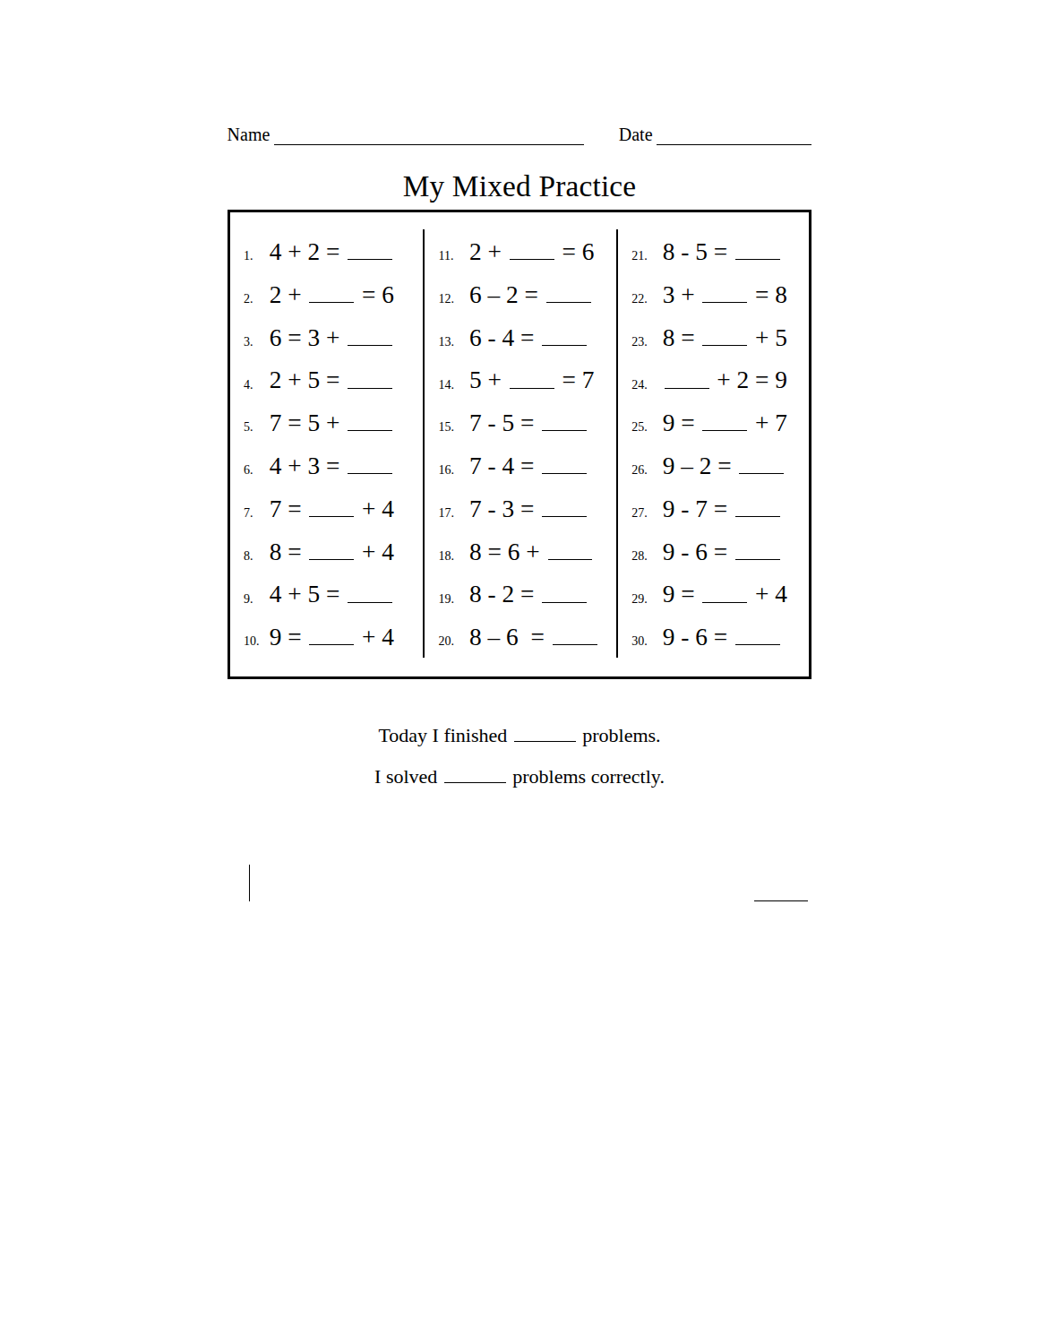Name Date
My Mixed Practice
1. 4 + 2 =
2. 2 + = 6
3. 6 = 3 +
4. 2 + 5 =
5. 7 = 5 +
6. 4 + 3 =
7. 7 = + 4
8. 8 = + 4
9. 4 + 5 =
10. 9 = + 4
11. 2 + = 6
12. 6 – 2 =
13. 6 - 4 =
14. 5 + = 7
15. 7 - 5 =
16. 7 - 4 =
17. 7 - 3 =
18. 8 = 6 +
19. 8 - 2 =
20. 8 – 6 =
21. 8 - 5 =
22. 3 + = 8
23. 8 = + 5
24. + 2 = 9
25. 9 = + 7
26. 9 – 2 =
27. 9 - 7 =
28. 9 - 6 =
29. 9 = + 4
30. 9 - 6 =
Today I finished problems.
I solved problems correctly.